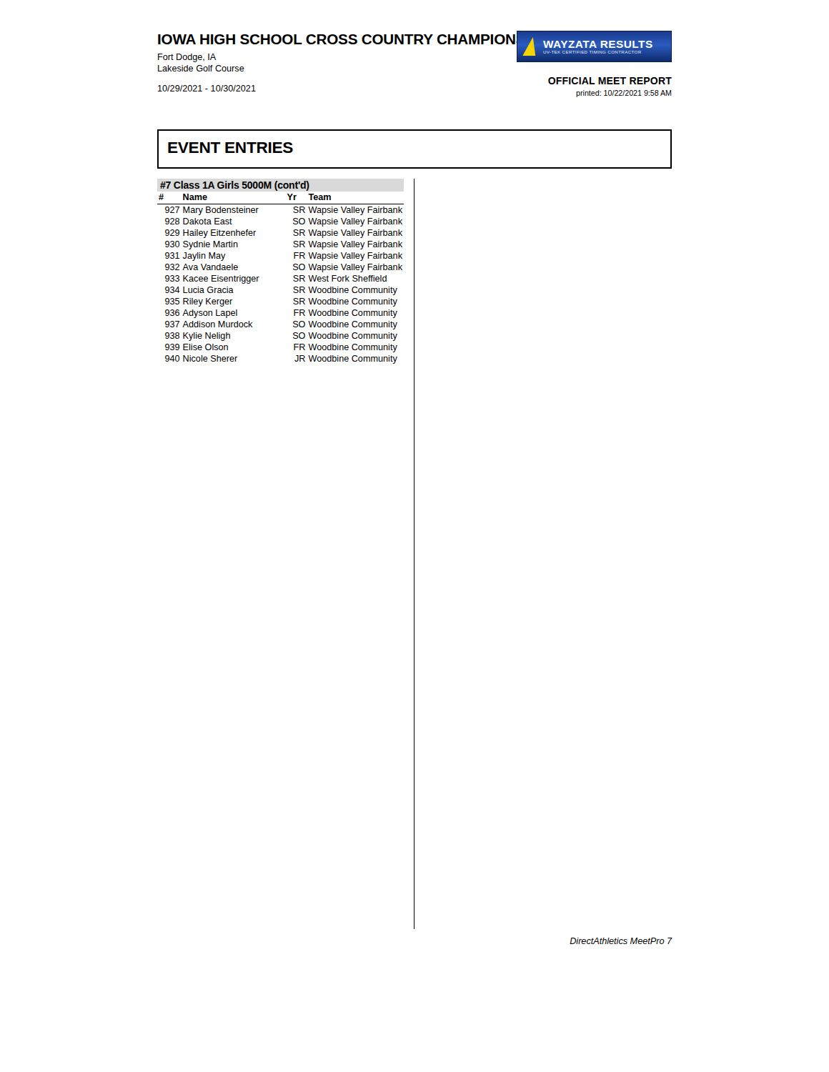WAYZATA RESULTS
UV-TEK CERTIFIED TIMING CONTRACTOR
IOWA HIGH SCHOOL CROSS COUNTRY CHAMPIONSHIPS
Fort Dodge, IA
Lakeside Golf Course
10/29/2021 - 10/30/2021
OFFICIAL MEET REPORT
printed: 10/22/2021 9:58 AM
EVENT ENTRIES
#7 Class 1A Girls 5000M (cont'd)
| # | Name | Yr | Team |
| --- | --- | --- | --- |
| 927 | Mary Bodensteiner | SR | Wapsie Valley Fairbank |
| 928 | Dakota East | SO | Wapsie Valley Fairbank |
| 929 | Hailey Eitzenhefer | SR | Wapsie Valley Fairbank |
| 930 | Sydnie Martin | SR | Wapsie Valley Fairbank |
| 931 | Jaylin May | FR | Wapsie Valley Fairbank |
| 932 | Ava Vandaele | SO | Wapsie Valley Fairbank |
| 933 | Kacee Eisentrigger | SR | West Fork Sheffield |
| 934 | Lucia Gracia | SR | Woodbine Community |
| 935 | Riley Kerger | SR | Woodbine Community |
| 936 | Adyson Lapel | FR | Woodbine Community |
| 937 | Addison Murdock | SO | Woodbine Community |
| 938 | Kylie Neligh | SO | Woodbine Community |
| 939 | Elise Olson | FR | Woodbine Community |
| 940 | Nicole Sherer | JR | Woodbine Community |
DirectAthletics MeetPro 7